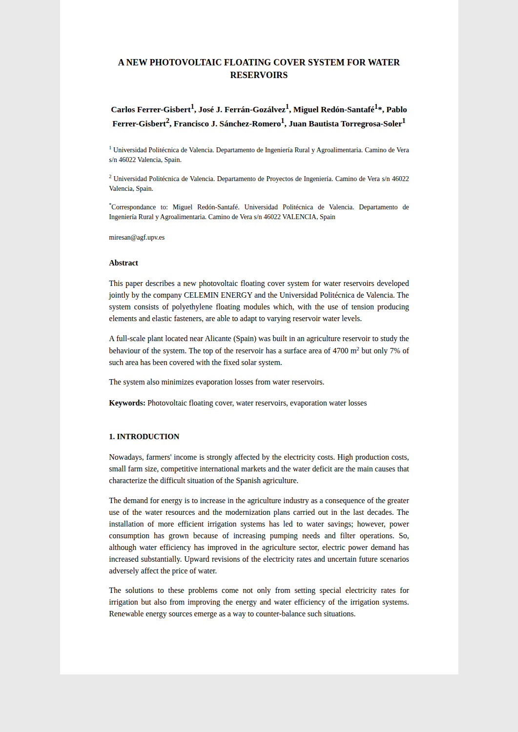A NEW PHOTOVOLTAIC FLOATING COVER SYSTEM FOR WATER RESERVOIRS
Carlos Ferrer-Gisbert1, José J. Ferrán-Gozálvez1, Miguel Redón-Santafé1*, Pablo Ferrer-Gisbert2, Francisco J. Sánchez-Romero1, Juan Bautista Torregrosa-Soler1
1 Universidad Politécnica de Valencia. Departamento de Ingeniería Rural y Agroalimentaria. Camino de Vera s/n 46022 Valencia, Spain.
2 Universidad Politécnica de Valencia. Departamento de Proyectos de Ingeniería. Camino de Vera s/n 46022 Valencia, Spain.
*Correspondance to: Miguel Redón-Santafé. Universidad Politécnica de Valencia. Departamento de Ingeniería Rural y Agroalimentaria. Camino de Vera s/n 46022 VALENCIA, Spain
miresan@agf.upv.es
Abstract
This paper describes a new photovoltaic floating cover system for water reservoirs developed jointly by the company CELEMIN ENERGY and the Universidad Politécnica de Valencia. The system consists of polyethylene floating modules which, with the use of tension producing elements and elastic fasteners, are able to adapt to varying reservoir water levels.
A full-scale plant located near Alicante (Spain) was built in an agriculture reservoir to study the behaviour of the system. The top of the reservoir has a surface area of 4700 m2 but only 7% of such area has been covered with the fixed solar system.
The system also minimizes evaporation losses from water reservoirs.
Keywords: Photovoltaic floating cover, water reservoirs, evaporation water losses
1. INTRODUCTION
Nowadays, farmers' income is strongly affected by the electricity costs. High production costs, small farm size, competitive international markets and the water deficit are the main causes that characterize the difficult situation of the Spanish agriculture.
The demand for energy is to increase in the agriculture industry as a consequence of the greater use of the water resources and the modernization plans carried out in the last decades. The installation of more efficient irrigation systems has led to water savings; however, power consumption has grown because of increasing pumping needs and filter operations. So, although water efficiency has improved in the agriculture sector, electric power demand has increased substantially. Upward revisions of the electricity rates and uncertain future scenarios adversely affect the price of water.
The solutions to these problems come not only from setting special electricity rates for irrigation but also from improving the energy and water efficiency of the irrigation systems. Renewable energy sources emerge as a way to counter-balance such situations.